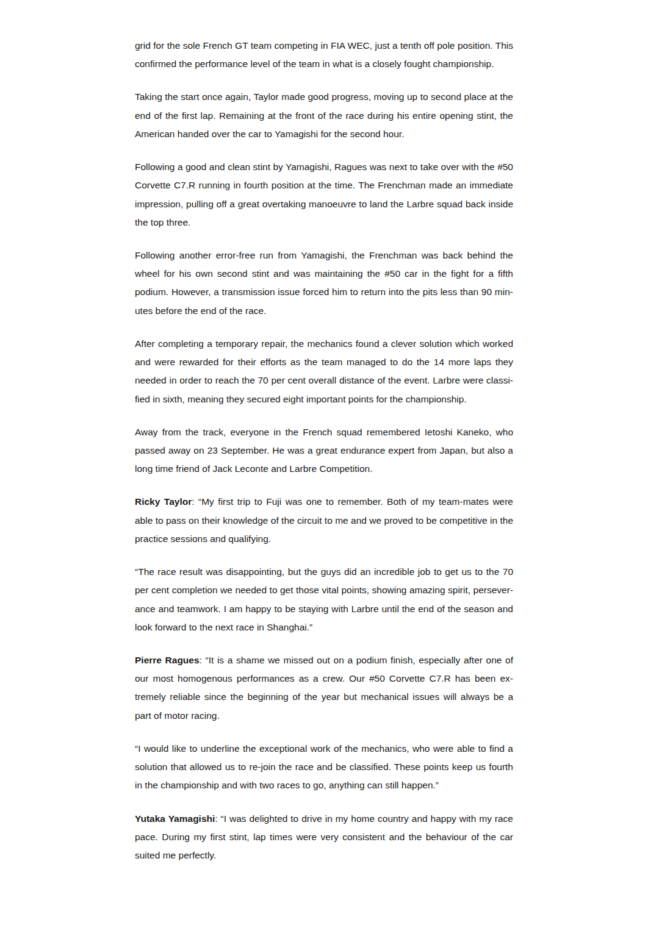grid for the sole French GT team competing in FIA WEC, just a tenth off pole position. This confirmed the performance level of the team in what is a closely fought championship.
Taking the start once again, Taylor made good progress, moving up to second place at the end of the first lap. Remaining at the front of the race during his entire opening stint, the American handed over the car to Yamagishi for the second hour.
Following a good and clean stint by Yamagishi, Ragues was next to take over with the #50 Corvette C7.R running in fourth position at the time. The Frenchman made an immediate impression, pulling off a great overtaking manoeuvre to land the Larbre squad back inside the top three.
Following another error-free run from Yamagishi, the Frenchman was back behind the wheel for his own second stint and was maintaining the #50 car in the fight for a fifth podium. However, a transmission issue forced him to return into the pits less than 90 minutes before the end of the race.
After completing a temporary repair, the mechanics found a clever solution which worked and were rewarded for their efforts as the team managed to do the 14 more laps they needed in order to reach the 70 per cent overall distance of the event. Larbre were classified in sixth, meaning they secured eight important points for the championship.
Away from the track, everyone in the French squad remembered Ietoshi Kaneko, who passed away on 23 September. He was a great endurance expert from Japan, but also a long time friend of Jack Leconte and Larbre Competition.
Ricky Taylor: “My first trip to Fuji was one to remember. Both of my team-mates were able to pass on their knowledge of the circuit to me and we proved to be competitive in the practice sessions and qualifying.
“The race result was disappointing, but the guys did an incredible job to get us to the 70 per cent completion we needed to get those vital points, showing amazing spirit, perseverance and teamwork. I am happy to be staying with Larbre until the end of the season and look forward to the next race in Shanghai.”
Pierre Ragues: “It is a shame we missed out on a podium finish, especially after one of our most homogenous performances as a crew. Our #50 Corvette C7.R has been extremely reliable since the beginning of the year but mechanical issues will always be a part of motor racing.
“I would like to underline the exceptional work of the mechanics, who were able to find a solution that allowed us to re-join the race and be classified. These points keep us fourth in the championship and with two races to go, anything can still happen.”
Yutaka Yamagishi: “I was delighted to drive in my home country and happy with my race pace. During my first stint, lap times were very consistent and the behaviour of the car suited me perfectly.